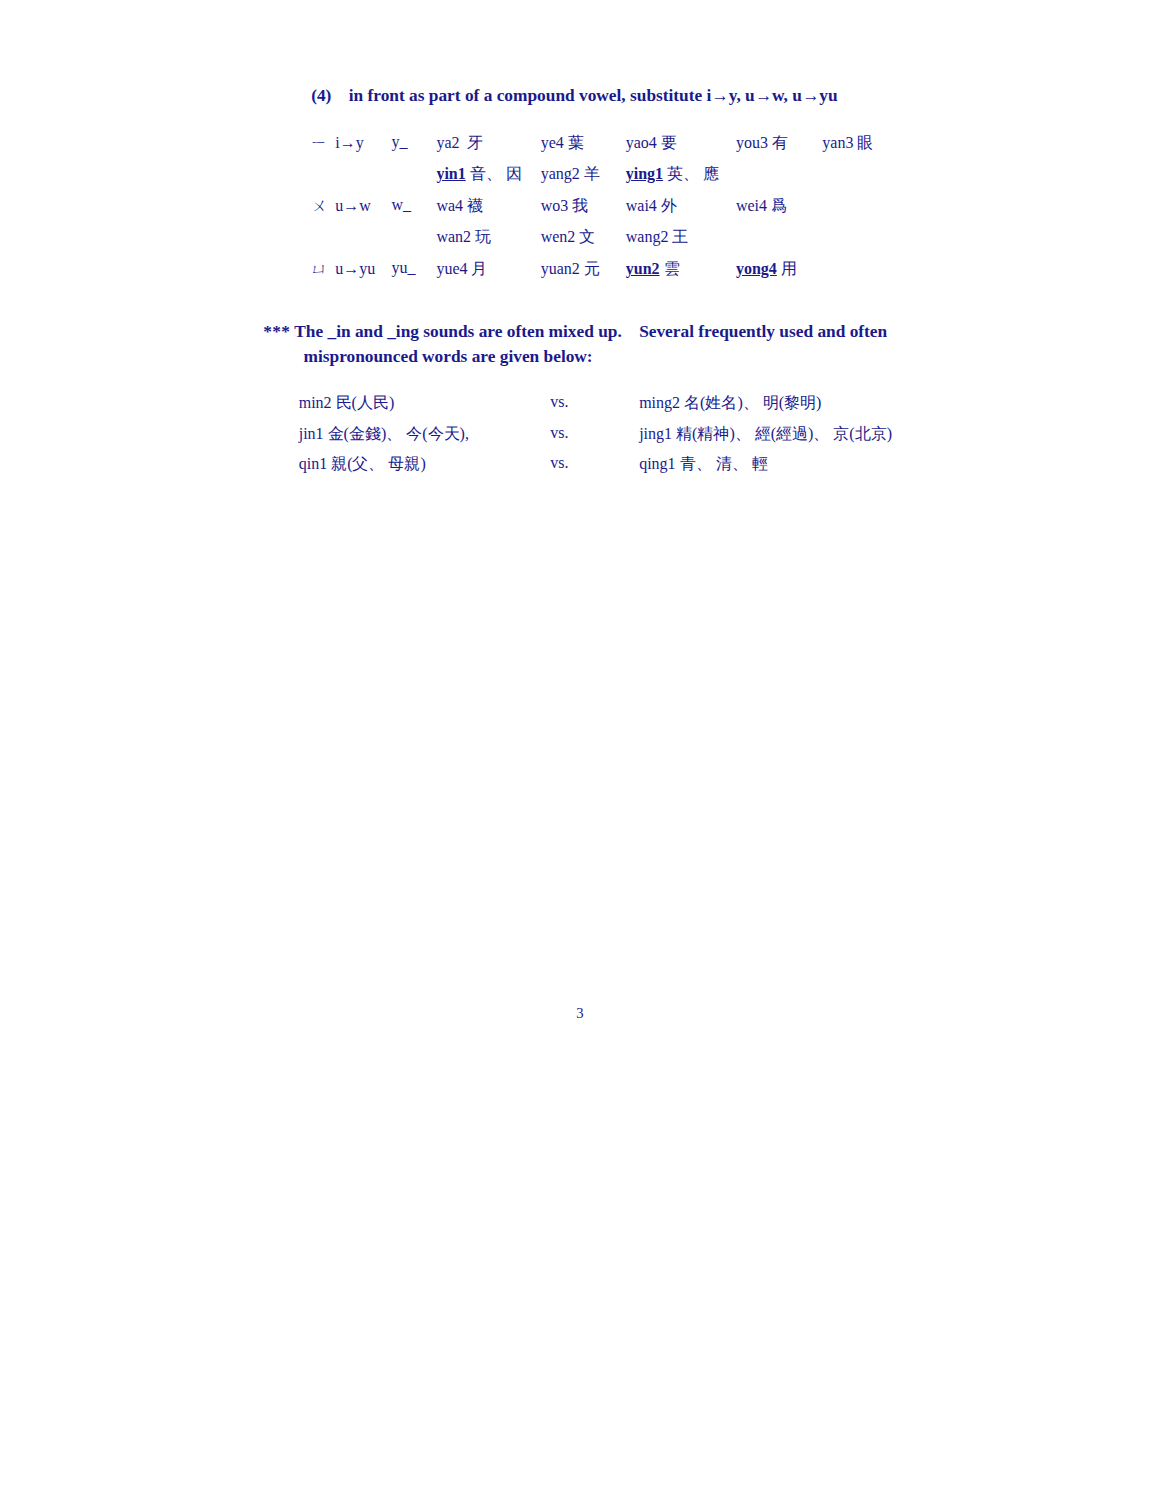(4) in front as part of a compound vowel, substitute i→y, u→w, u→yu
| ㄧ i→y | y_ | ya2 牙 | ye4 葉 | yao4 要 | you3 有 | yan3 眼 |
| | | yin1 音、 因 | yang2 羊 | ying1 英、 應 | | |
| ㄨ u→w | w_ | wa4 襪 | wo3 我 | wai4 外 | wei4 爲 | |
| | | wan2 玩 | wen2 文 | wang2 王 | | |
| ㄩ u→yu | yu_ | yue4 月 | yuan2 元 | yun2 雲 | yong4 用 | |
*** The _in and _ing sounds are often mixed up. Several frequently used and often mispronounced words are given below:
| min2 民(人民) | vs. | ming2 名(姓名)、 明(黎明) |
| jin1 金(金錢)、 今(今天), | vs. | jing1 精(精神)、 經(經過)、 京(北京) |
| qin1 親(父、 母親) | vs. | qing1 青、 清、 輕 |
3